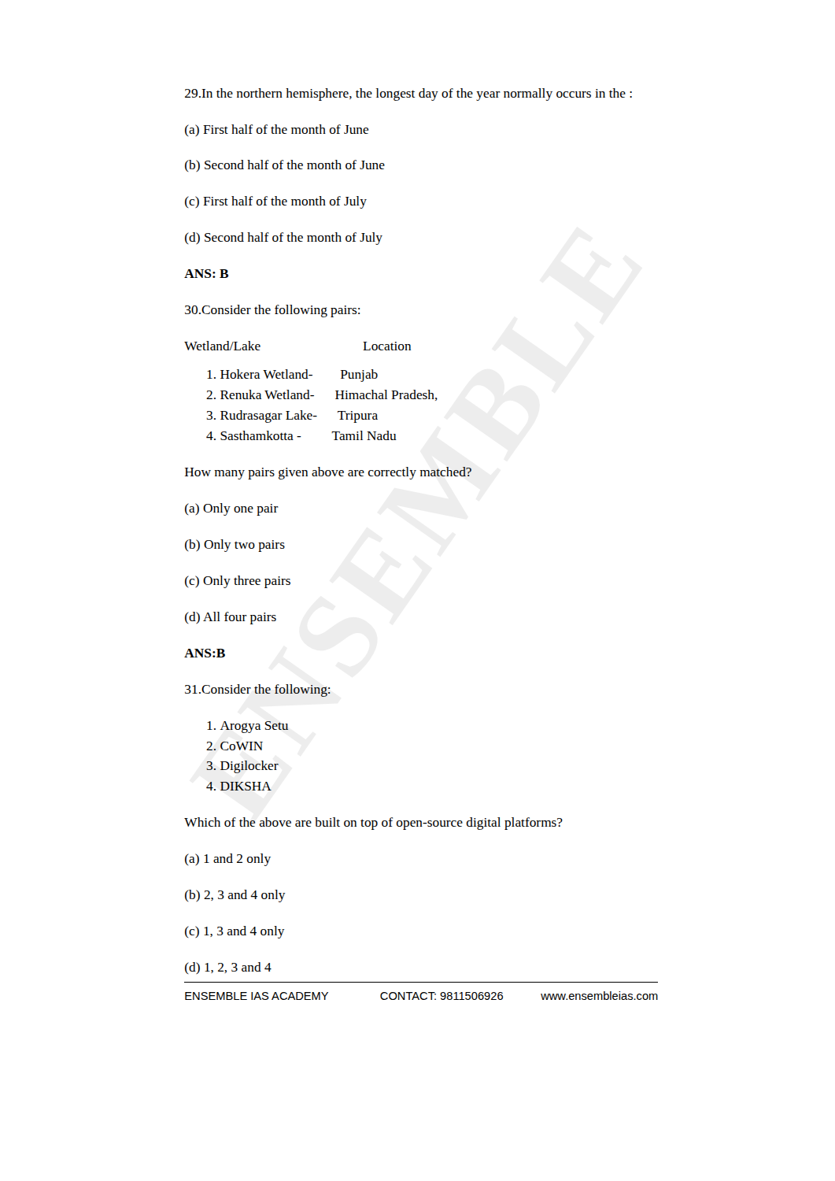ENSEMBLE
29.In the northern hemisphere, the longest day of the year normally occurs in the :
(a) First half of the month of June
(b) Second half of the month of June
(c) First half of the month of July
(d) Second half of the month of July
ANS: B
30.Consider the following pairs:
Wetland/LakeLocation
Hokera Wetland- Punjab
Renuka Wetland- Himachal Pradesh,
Rudrasagar Lake- Tripura
Sasthamkotta - Tamil Nadu
How many pairs given above are correctly matched?
(a) Only one pair
(b) Only two pairs
(c) Only three pairs
(d) All four pairs
ANS:B
31.Consider the following:
Arogya Setu
CoWIN
Digilocker
DIKSHA
Which of the above are built on top of open-source digital platforms?
(a) 1 and 2 only
(b) 2, 3 and 4 only
(c) 1, 3 and 4 only
(d) 1, 2, 3 and 4
ENSEMBLE IAS ACADEMY CONTACT: 9811506926 www.ensembleias.com